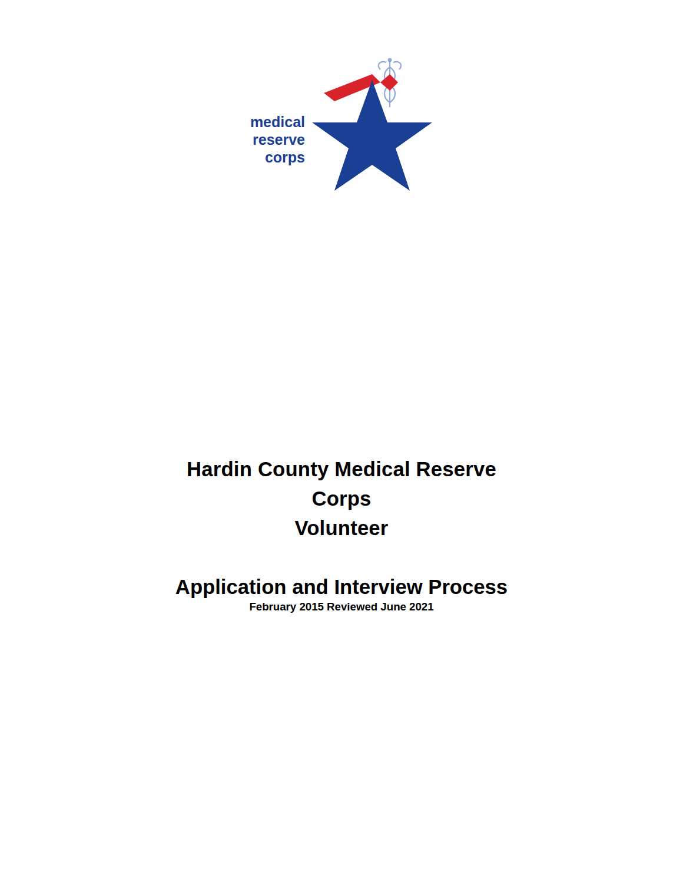medical reserve corps
Hardin County Medical Reserve CorpsVolunteer
Application and Interview Process
February 2015 Reviewed June 2021